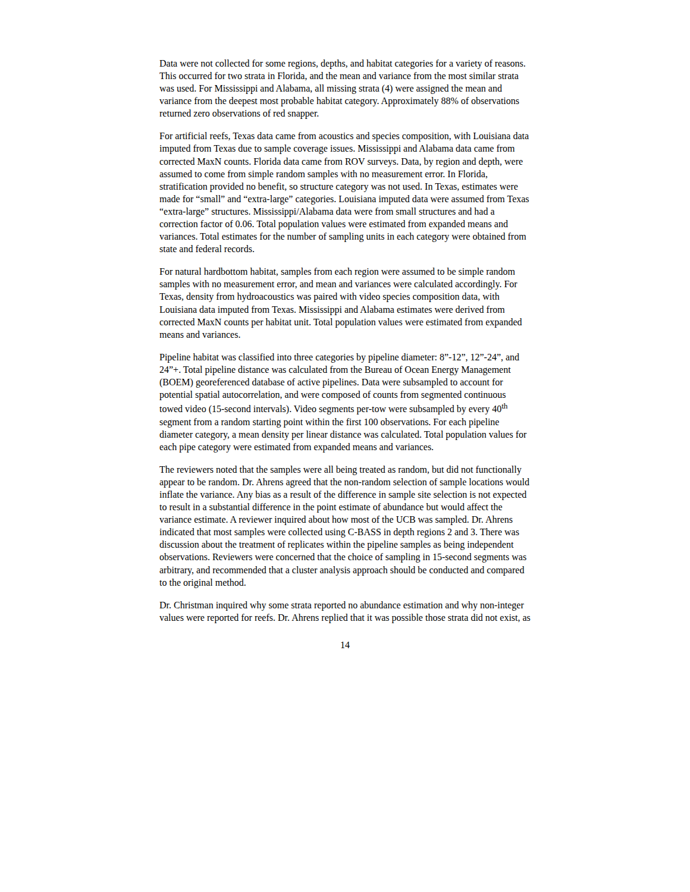Data were not collected for some regions, depths, and habitat categories for a variety of reasons. This occurred for two strata in Florida, and the mean and variance from the most similar strata was used. For Mississippi and Alabama, all missing strata (4) were assigned the mean and variance from the deepest most probable habitat category. Approximately 88% of observations returned zero observations of red snapper.
For artificial reefs, Texas data came from acoustics and species composition, with Louisiana data imputed from Texas due to sample coverage issues. Mississippi and Alabama data came from corrected MaxN counts. Florida data came from ROV surveys. Data, by region and depth, were assumed to come from simple random samples with no measurement error. In Florida, stratification provided no benefit, so structure category was not used. In Texas, estimates were made for “small” and “extra-large” categories. Louisiana imputed data were assumed from Texas “extra-large” structures. Mississippi/Alabama data were from small structures and had a correction factor of 0.06. Total population values were estimated from expanded means and variances. Total estimates for the number of sampling units in each category were obtained from state and federal records.
For natural hardbottom habitat, samples from each region were assumed to be simple random samples with no measurement error, and mean and variances were calculated accordingly. For Texas, density from hydroacoustics was paired with video species composition data, with Louisiana data imputed from Texas. Mississippi and Alabama estimates were derived from corrected MaxN counts per habitat unit. Total population values were estimated from expanded means and variances.
Pipeline habitat was classified into three categories by pipeline diameter: 8”-12”, 12”-24”, and 24”+. Total pipeline distance was calculated from the Bureau of Ocean Energy Management (BOEM) georeferenced database of active pipelines. Data were subsampled to account for potential spatial autocorrelation, and were composed of counts from segmented continuous towed video (15-second intervals). Video segments per-tow were subsampled by every 40th segment from a random starting point within the first 100 observations. For each pipeline diameter category, a mean density per linear distance was calculated. Total population values for each pipe category were estimated from expanded means and variances.
The reviewers noted that the samples were all being treated as random, but did not functionally appear to be random. Dr. Ahrens agreed that the non-random selection of sample locations would inflate the variance. Any bias as a result of the difference in sample site selection is not expected to result in a substantial difference in the point estimate of abundance but would affect the variance estimate. A reviewer inquired about how most of the UCB was sampled. Dr. Ahrens indicated that most samples were collected using C-BASS in depth regions 2 and 3. There was discussion about the treatment of replicates within the pipeline samples as being independent observations. Reviewers were concerned that the choice of sampling in 15-second segments was arbitrary, and recommended that a cluster analysis approach should be conducted and compared to the original method.
Dr. Christman inquired why some strata reported no abundance estimation and why non-integer values were reported for reefs. Dr. Ahrens replied that it was possible those strata did not exist, as
14